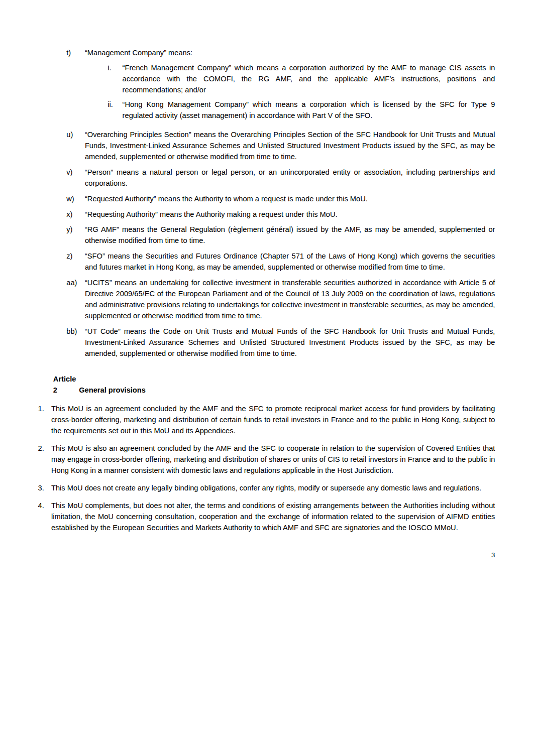t)
“Management Company” means:
i.
“French Management Company” which means a corporation authorized by the AMF to manage CIS assets in accordance with the COMOFI, the RG AMF, and the applicable AMF’s instructions, positions and recommendations; and/or
ii.
“Hong Kong Management Company” which means a corporation which is licensed by the SFC for Type 9 regulated activity (asset management) in accordance with Part V of the SFO.
u)
“Overarching Principles Section” means the Overarching Principles Section of the SFC Handbook for Unit Trusts and Mutual Funds, Investment-Linked Assurance Schemes and Unlisted Structured Investment Products issued by the SFC, as may be amended, supplemented or otherwise modified from time to time.
v)
“Person” means a natural person or legal person, or an unincorporated entity or association, including partnerships and corporations.
w)
“Requested Authority” means the Authority to whom a request is made under this MoU.
x)
“Requesting Authority” means the Authority making a request under this MoU.
y)
“RG AMF” means the General Regulation (règlement général) issued by the AMF, as may be amended, supplemented or otherwise modified from time to time.
z)
“SFO” means the Securities and Futures Ordinance (Chapter 571 of the Laws of Hong Kong) which governs the securities and futures market in Hong Kong, as may be amended, supplemented or otherwise modified from time to time.
aa)
“UCITS” means an undertaking for collective investment in transferable securities authorized in accordance with Article 5 of Directive 2009/65/EC of the European Parliament and of the Council of 13 July 2009 on the coordination of laws, regulations and administrative provisions relating to undertakings for collective investment in transferable securities, as may be amended, supplemented or otherwise modified from time to time.
bb)
“UT Code” means the Code on Unit Trusts and Mutual Funds of the SFC Handbook for Unit Trusts and Mutual Funds, Investment-Linked Assurance Schemes and Unlisted Structured Investment Products issued by the SFC, as may be amended, supplemented or otherwise modified from time to time.
Article 2 General provisions
1.
This MoU is an agreement concluded by the AMF and the SFC to promote reciprocal market access for fund providers by facilitating cross-border offering, marketing and distribution of certain funds to retail investors in France and to the public in Hong Kong, subject to the requirements set out in this MoU and its Appendices.
2.
This MoU is also an agreement concluded by the AMF and the SFC to cooperate in relation to the supervision of Covered Entities that may engage in cross-border offering, marketing and distribution of shares or units of CIS to retail investors in France and to the public in Hong Kong in a manner consistent with domestic laws and regulations applicable in the Host Jurisdiction.
3.
This MoU does not create any legally binding obligations, confer any rights, modify or supersede any domestic laws and regulations.
4.
This MoU complements, but does not alter, the terms and conditions of existing arrangements between the Authorities including without limitation, the MoU concerning consultation, cooperation and the exchange of information related to the supervision of AIFMD entities established by the European Securities and Markets Authority to which AMF and SFC are signatories and the IOSCO MMoU.
3